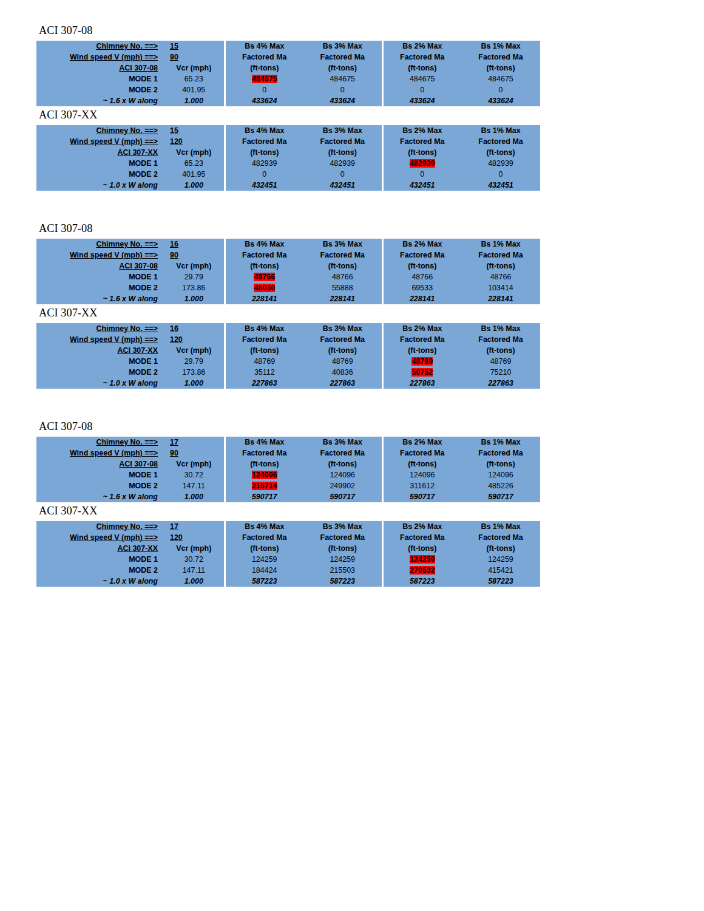ACI 307-08
| Chimney No. ==> | 15 | Bs 4% Max | Bs 3% Max | Bs 2% Max | Bs 1% Max |
| Wind speed V (mph) ==> | 90 | Factored Ma | Factored Ma | Factored Ma | Factored Ma |
| ACI 307-08 | Vcr (mph) | (ft-tons) | (ft-tons) | (ft-tons) | (ft-tons) |
| MODE 1 | 65.23 | 484675 | 484675 | 484675 | 484675 |
| MODE 2 | 401.95 | 0 | 0 | 0 | 0 |
| ~ 1.6 x W along | 1.000 | 433624 | 433624 | 433624 | 433624 |
ACI 307-XX
| Chimney No. ==> | 15 | Bs 4% Max | Bs 3% Max | Bs 2% Max | Bs 1% Max |
| Wind speed V (mph) ==> | 120 | Factored Ma | Factored Ma | Factored Ma | Factored Ma |
| ACI 307-XX | Vcr (mph) | (ft-tons) | (ft-tons) | (ft-tons) | (ft-tons) |
| MODE 1 | 65.23 | 482939 | 482939 | 482939 | 482939 |
| MODE 2 | 401.95 | 0 | 0 | 0 | 0 |
| ~ 1.0 x W along | 1.000 | 432451 | 432451 | 432451 | 432451 |
ACI 307-08
| Chimney No. ==> | 16 | Bs 4% Max | Bs 3% Max | Bs 2% Max | Bs 1% Max |
| Wind speed V (mph) ==> | 90 | Factored Ma | Factored Ma | Factored Ma | Factored Ma |
| ACI 307-08 | Vcr (mph) | (ft-tons) | (ft-tons) | (ft-tons) | (ft-tons) |
| MODE 1 | 29.79 | 48766 | 48766 | 48766 | 48766 |
| MODE 2 | 173.86 | 48030 | 55888 | 69533 | 103414 |
| ~ 1.6 x W along | 1.000 | 228141 | 228141 | 228141 | 228141 |
ACI 307-XX
| Chimney No. ==> | 16 | Bs 4% Max | Bs 3% Max | Bs 2% Max | Bs 1% Max |
| Wind speed V (mph) ==> | 120 | Factored Ma | Factored Ma | Factored Ma | Factored Ma |
| ACI 307-XX | Vcr (mph) | (ft-tons) | (ft-tons) | (ft-tons) | (ft-tons) |
| MODE 1 | 29.79 | 48769 | 48769 | 48769 | 48769 |
| MODE 2 | 173.86 | 35112 | 40836 | 50752 | 75210 |
| ~ 1.0 x W along | 1.000 | 227863 | 227863 | 227863 | 227863 |
ACI 307-08
| Chimney No. ==> | 17 | Bs 4% Max | Bs 3% Max | Bs 2% Max | Bs 1% Max |
| Wind speed V (mph) ==> | 90 | Factored Ma | Factored Ma | Factored Ma | Factored Ma |
| ACI 307-08 | Vcr (mph) | (ft-tons) | (ft-tons) | (ft-tons) | (ft-tons) |
| MODE 1 | 30.72 | 124096 | 124096 | 124096 | 124096 |
| MODE 2 | 147.11 | 215714 | 249902 | 311612 | 485226 |
| ~ 1.6 x W along | 1.000 | 590717 | 590717 | 590717 | 590717 |
ACI 307-XX
| Chimney No. ==> | 17 | Bs 4% Max | Bs 3% Max | Bs 2% Max | Bs 1% Max |
| Wind speed V (mph) ==> | 120 | Factored Ma | Factored Ma | Factored Ma | Factored Ma |
| ACI 307-XX | Vcr (mph) | (ft-tons) | (ft-tons) | (ft-tons) | (ft-tons) |
| MODE 1 | 30.72 | 124259 | 124259 | 124259 | 124259 |
| MODE 2 | 147.11 | 184424 | 215503 | 270532 | 415421 |
| ~ 1.0 x W along | 1.000 | 587223 | 587223 | 587223 | 587223 |